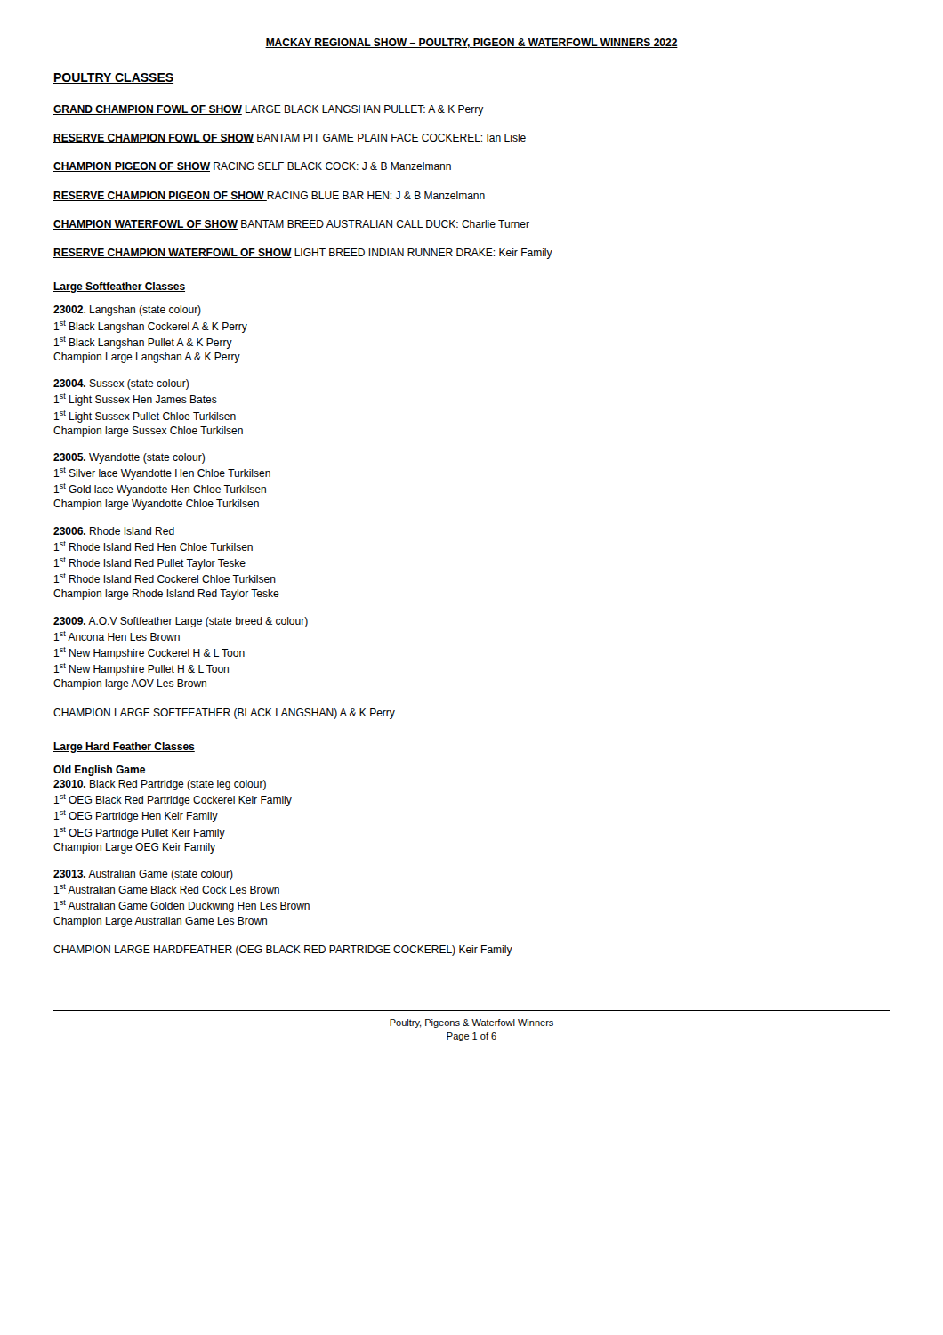MACKAY REGIONAL SHOW – POULTRY, PIGEON & WATERFOWL WINNERS 2022
POULTRY CLASSES
GRAND CHAMPION FOWL OF SHOW LARGE BLACK LANGSHAN PULLET: A & K Perry
RESERVE CHAMPION FOWL OF SHOW BANTAM PIT GAME PLAIN FACE COCKEREL: Ian Lisle
CHAMPION PIGEON OF SHOW RACING SELF BLACK COCK: J & B Manzelmann
RESERVE CHAMPION PIGEON OF SHOW RACING BLUE BAR HEN: J & B Manzelmann
CHAMPION WATERFOWL OF SHOW BANTAM BREED AUSTRALIAN CALL DUCK: Charlie Turner
RESERVE CHAMPION WATERFOWL OF SHOW LIGHT BREED INDIAN RUNNER DRAKE: Keir Family
Large Softfeather Classes
23002. Langshan (state colour)
1st Black Langshan Cockerel A & K Perry
1st Black Langshan Pullet A & K Perry
Champion Large Langshan A & K Perry
23004. Sussex (state colour)
1st Light Sussex Hen James Bates
1st Light Sussex Pullet Chloe Turkilsen
Champion large Sussex Chloe Turkilsen
23005. Wyandotte (state colour)
1st Silver lace Wyandotte Hen Chloe Turkilsen
1st Gold lace Wyandotte Hen Chloe Turkilsen
Champion large Wyandotte Chloe Turkilsen
23006. Rhode Island Red
1st Rhode Island Red Hen Chloe Turkilsen
1st Rhode Island Red Pullet Taylor Teske
1st Rhode Island Red Cockerel Chloe Turkilsen
Champion large Rhode Island Red Taylor Teske
23009. A.O.V Softfeather Large (state breed & colour)
1st Ancona Hen Les Brown
1st New Hampshire Cockerel H & L Toon
1st New Hampshire Pullet H & L Toon
Champion large AOV Les Brown
CHAMPION LARGE SOFTFEATHER (BLACK LANGSHAN) A & K Perry
Large Hard Feather Classes
Old English Game
23010. Black Red Partridge (state leg colour)
1st OEG Black Red Partridge Cockerel Keir Family
1st OEG Partridge Hen Keir Family
1st OEG Partridge Pullet Keir Family
Champion Large OEG Keir Family
23013. Australian Game (state colour)
1st Australian Game Black Red Cock Les Brown
1st Australian Game Golden Duckwing Hen Les Brown
Champion Large Australian Game Les Brown
CHAMPION LARGE HARDFEATHER (OEG BLACK RED PARTRIDGE COCKEREL) Keir Family
Poultry, Pigeons & Waterfowl Winners
Page 1 of 6